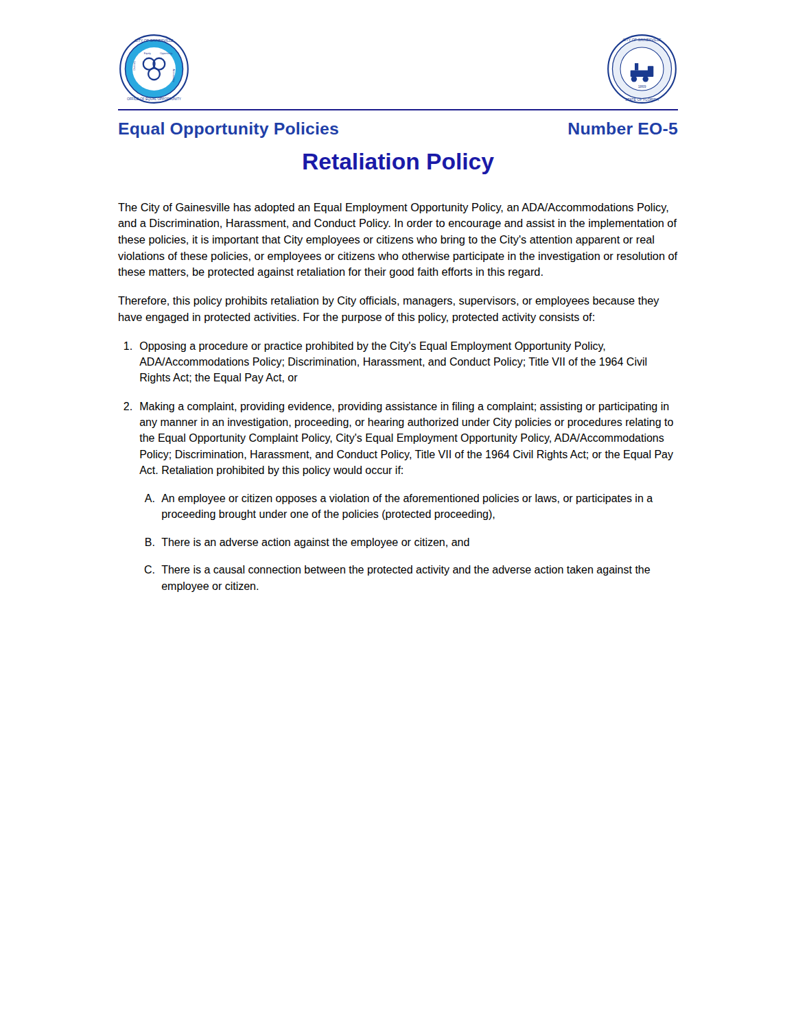CITY OF GAINESVILLE OFFICE OF EQUAL OPPORTUNITY Diversity Accessibility Equity Opportunity
CITY OF GAINESVILLE STATE OF FLORIDA 1869
Equal Opportunity Policies Number EO-5
Retaliation Policy
The City of Gainesville has adopted an Equal Employment Opportunity Policy, an ADA/Accommodations Policy, and a Discrimination, Harassment, and Conduct Policy. In order to encourage and assist in the implementation of these policies, it is important that City employees or citizens who bring to the City's attention apparent or real violations of these policies, or employees or citizens who otherwise participate in the investigation or resolution of these matters, be protected against retaliation for their good faith efforts in this regard.
Therefore, this policy prohibits retaliation by City officials, managers, supervisors, or employees because they have engaged in protected activities. For the purpose of this policy, protected activity consists of:
Opposing a procedure or practice prohibited by the City's Equal Employment Opportunity Policy, ADA/Accommodations Policy; Discrimination, Harassment, and Conduct Policy; Title VII of the 1964 Civil Rights Act; the Equal Pay Act, or
Making a complaint, providing evidence, providing assistance in filing a complaint; assisting or participating in any manner in an investigation, proceeding, or hearing authorized under City policies or procedures relating to the Equal Opportunity Complaint Policy, City's Equal Employment Opportunity Policy, ADA/Accommodations Policy; Discrimination, Harassment, and Conduct Policy, Title VII of the 1964 Civil Rights Act; or the Equal Pay Act. Retaliation prohibited by this policy would occur if:
An employee or citizen opposes a violation of the aforementioned policies or laws, or participates in a proceeding brought under one of the policies (protected proceeding),
There is an adverse action against the employee or citizen, and
There is a causal connection between the protected activity and the adverse action taken against the employee or citizen.